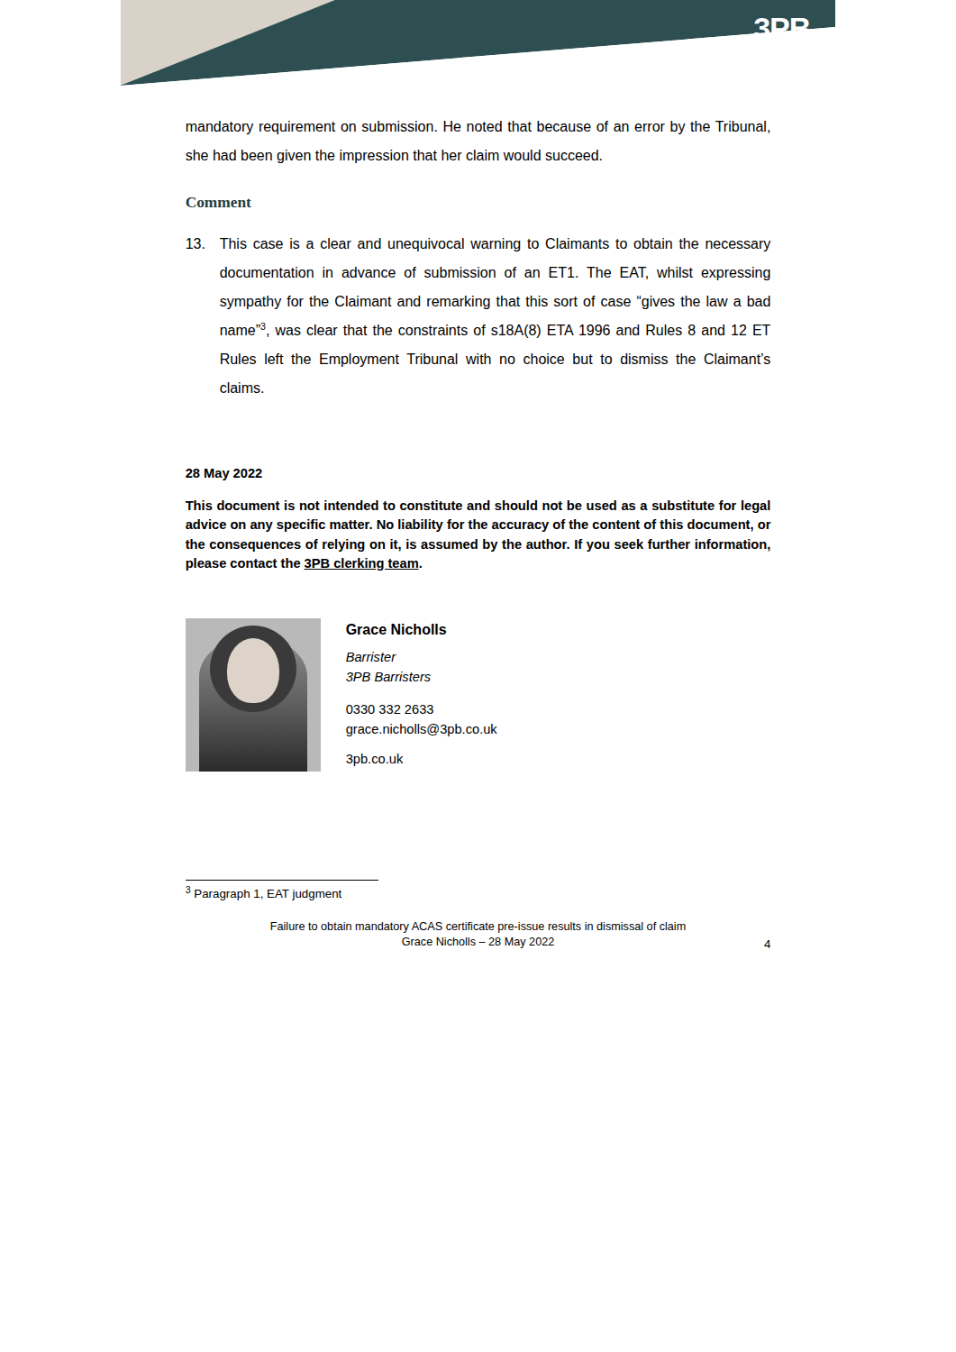3PB
BARRISTERS
mandatory requirement on submission. He noted that because of an error by the Tribunal, she had been given the impression that her claim would succeed.
Comment
13. This case is a clear and unequivocal warning to Claimants to obtain the necessary documentation in advance of submission of an ET1. The EAT, whilst expressing sympathy for the Claimant and remarking that this sort of case “gives the law a bad name”3, was clear that the constraints of s18A(8) ETA 1996 and Rules 8 and 12 ET Rules left the Employment Tribunal with no choice but to dismiss the Claimant’s claims.
28 May 2022
This document is not intended to constitute and should not be used as a substitute for legal advice on any specific matter. No liability for the accuracy of the content of this document, or the consequences of relying on it, is assumed by the author. If you seek further information, please contact the 3PB clerking team.
Grace Nicholls
Barrister
3PB Barristers
0330 332 2633
grace.nicholls@3pb.co.uk
3pb.co.uk
3 Paragraph 1, EAT judgment
Failure to obtain mandatory ACAS certificate pre-issue results in dismissal of claim
Grace Nicholls – 28 May 2022
4